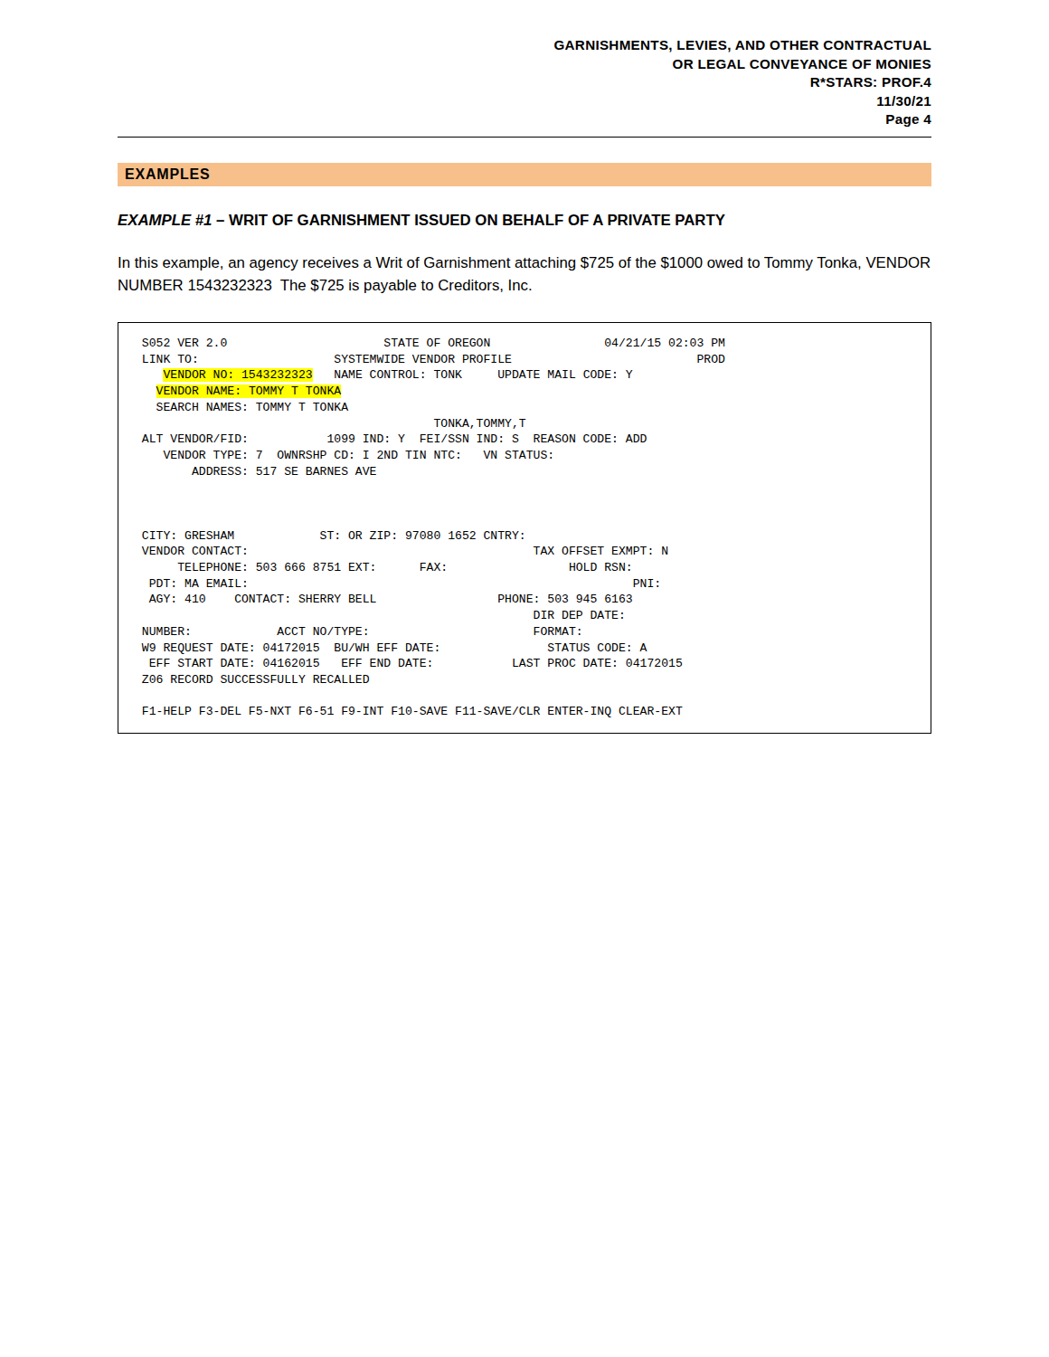GARNISHMENTS, LEVIES, AND OTHER CONTRACTUAL OR LEGAL CONVEYANCE OF MONIES R*STARS: PROF.4 11/30/21 Page 4
EXAMPLES
EXAMPLE #1 – WRIT OF GARNISHMENT ISSUED ON BEHALF OF A PRIVATE PARTY
In this example, an agency receives a Writ of Garnishment attaching $725 of the $1000 owed to Tommy Tonka, VENDOR NUMBER 1543232323 The $725 is payable to Creditors, Inc.
S052 VER 2.0 STATE OF OREGON 04/21/15 02:03 PM LINK TO: SYSTEMWIDE VENDOR PROFILE PROD VENDOR NO: 1543232323 NAME CONTROL: TONK UPDATE MAIL CODE: Y VENDOR NAME: TOMMY T TONKA SEARCH NAMES: TOMMY T TONKA TONKA,TOMMY,T ALT VENDOR/FID: 1099 IND: Y FEI/SSN IND: S REASON CODE: ADD VENDOR TYPE: 7 OWNRSHP CD: I 2ND TIN NTC: VN STATUS: ADDRESS: 517 SE BARNES AVE CITY: GRESHAM ST: OR ZIP: 97080 1652 CNTRY: VENDOR CONTACT: TAX OFFSET EXMPT: N TELEPHONE: 503 666 8751 EXT: FAX: HOLD RSN: PDT: MA EMAIL: PNI: AGY: 410 CONTACT: SHERRY BELL PHONE: 503 945 6163 DIR DEP DATE: NUMBER: ACCT NO/TYPE: FORMAT: W9 REQUEST DATE: 04172015 BU/WH EFF DATE: STATUS CODE: A EFF START DATE: 04162015 EFF END DATE: LAST PROC DATE: 04172015 Z06 RECORD SUCCESSFULLY RECALLED F1-HELP F3-DEL F5-NXT F6-51 F9-INT F10-SAVE F11-SAVE/CLR ENTER-INQ CLEAR-EXT